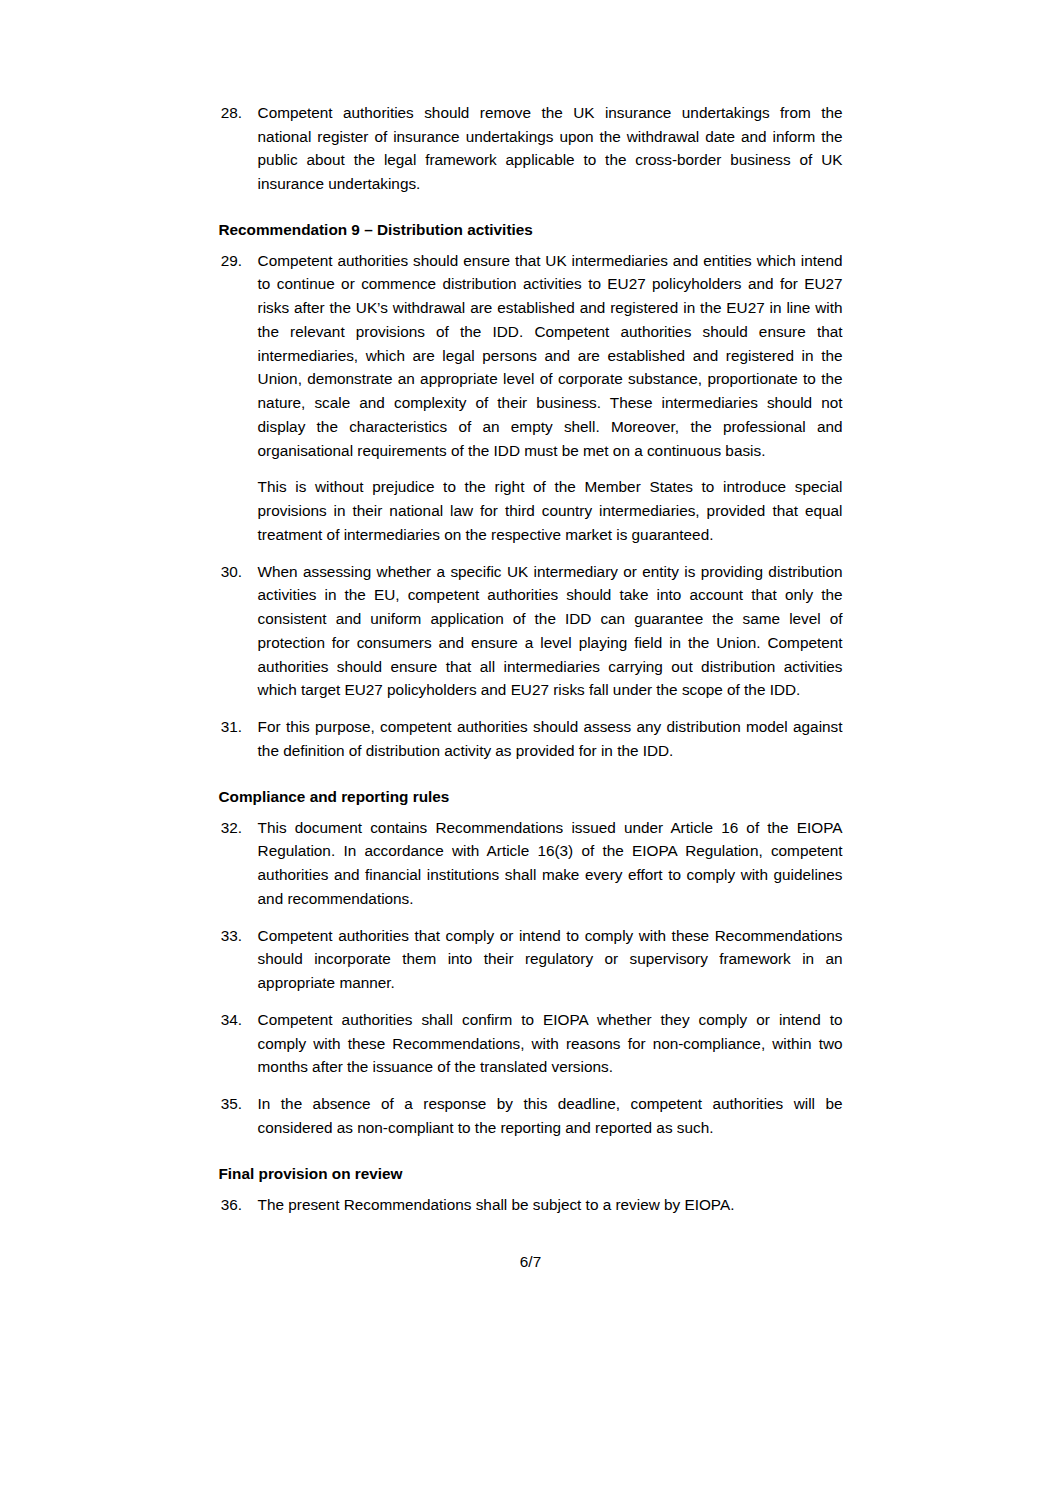28.
Competent authorities should remove the UK insurance undertakings from the national register of insurance undertakings upon the withdrawal date and inform the public about the legal framework applicable to the cross-border business of UK insurance undertakings.
Recommendation 9 – Distribution activities
29.
Competent authorities should ensure that UK intermediaries and entities which intend to continue or commence distribution activities to EU27 policyholders and for EU27 risks after the UK’s withdrawal are established and registered in the EU27 in line with the relevant provisions of the IDD. Competent authorities should ensure that intermediaries, which are legal persons and are established and registered in the Union, demonstrate an appropriate level of corporate substance, proportionate to the nature, scale and complexity of their business. These intermediaries should not display the characteristics of an empty shell. Moreover, the professional and organisational requirements of the IDD must be met on a continuous basis.
This is without prejudice to the right of the Member States to introduce special provisions in their national law for third country intermediaries, provided that equal treatment of intermediaries on the respective market is guaranteed.
30.
When assessing whether a specific UK intermediary or entity is providing distribution activities in the EU, competent authorities should take into account that only the consistent and uniform application of the IDD can guarantee the same level of protection for consumers and ensure a level playing field in the Union. Competent authorities should ensure that all intermediaries carrying out distribution activities which target EU27 policyholders and EU27 risks fall under the scope of the IDD.
31.
For this purpose, competent authorities should assess any distribution model against the definition of distribution activity as provided for in the IDD.
Compliance and reporting rules
32.
This document contains Recommendations issued under Article 16 of the EIOPA Regulation. In accordance with Article 16(3) of the EIOPA Regulation, competent authorities and financial institutions shall make every effort to comply with guidelines and recommendations.
33.
Competent authorities that comply or intend to comply with these Recommendations should incorporate them into their regulatory or supervisory framework in an appropriate manner.
34.
Competent authorities shall confirm to EIOPA whether they comply or intend to comply with these Recommendations, with reasons for non-compliance, within two months after the issuance of the translated versions.
35.
In the absence of a response by this deadline, competent authorities will be considered as non-compliant to the reporting and reported as such.
Final provision on review
36.
The present Recommendations shall be subject to a review by EIOPA.
6/7